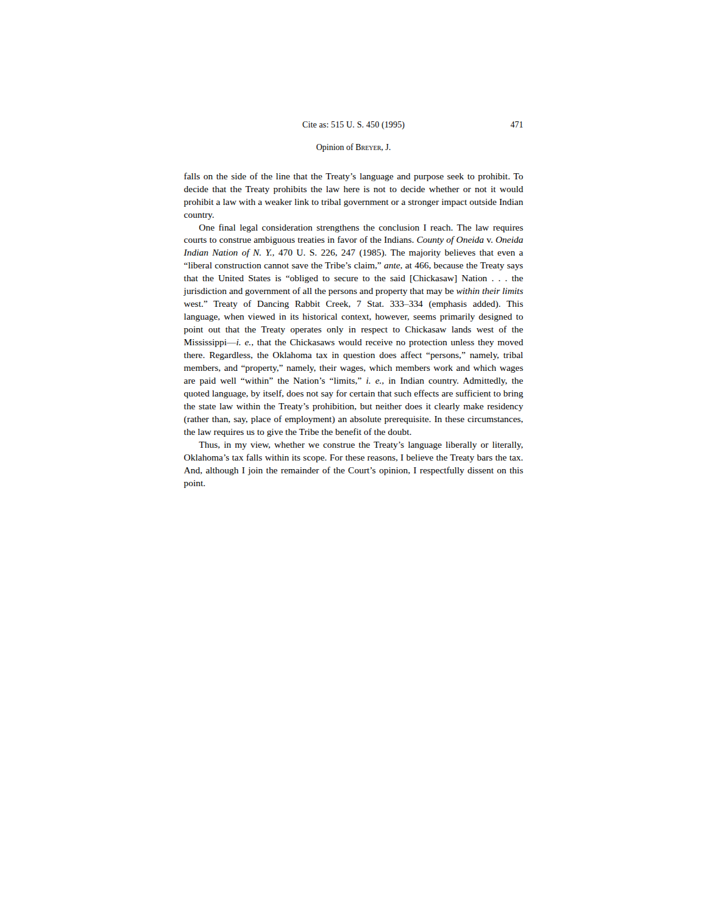Cite as: 515 U. S. 450 (1995) 471
Opinion of Breyer, J.
falls on the side of the line that the Treaty’s language and purpose seek to prohibit. To decide that the Treaty prohibits the law here is not to decide whether or not it would prohibit a law with a weaker link to tribal government or a stronger impact outside Indian country.
One final legal consideration strengthens the conclusion I reach. The law requires courts to construe ambiguous treaties in favor of the Indians. County of Oneida v. Oneida Indian Nation of N. Y., 470 U. S. 226, 247 (1985). The majority believes that even a “liberal construction cannot save the Tribe’s claim,” ante, at 466, because the Treaty says that the United States is “obliged to secure to the said [Chickasaw] Nation . . . the jurisdiction and government of all the persons and property that may be within their limits west.” Treaty of Dancing Rabbit Creek, 7 Stat. 333–334 (emphasis added). This language, when viewed in its historical context, however, seems primarily designed to point out that the Treaty operates only in respect to Chickasaw lands west of the Mississippi—i. e., that the Chickasaws would receive no protection unless they moved there. Regardless, the Oklahoma tax in question does affect “persons,” namely, tribal members, and “property,” namely, their wages, which members work and which wages are paid well “within” the Nation’s “limits,” i. e., in Indian country. Admittedly, the quoted language, by itself, does not say for certain that such effects are sufficient to bring the state law within the Treaty’s prohibition, but neither does it clearly make residency (rather than, say, place of employment) an absolute prerequisite. In these circumstances, the law requires us to give the Tribe the benefit of the doubt.
Thus, in my view, whether we construe the Treaty’s language liberally or literally, Oklahoma’s tax falls within its scope. For these reasons, I believe the Treaty bars the tax. And, although I join the remainder of the Court’s opinion, I respectfully dissent on this point.